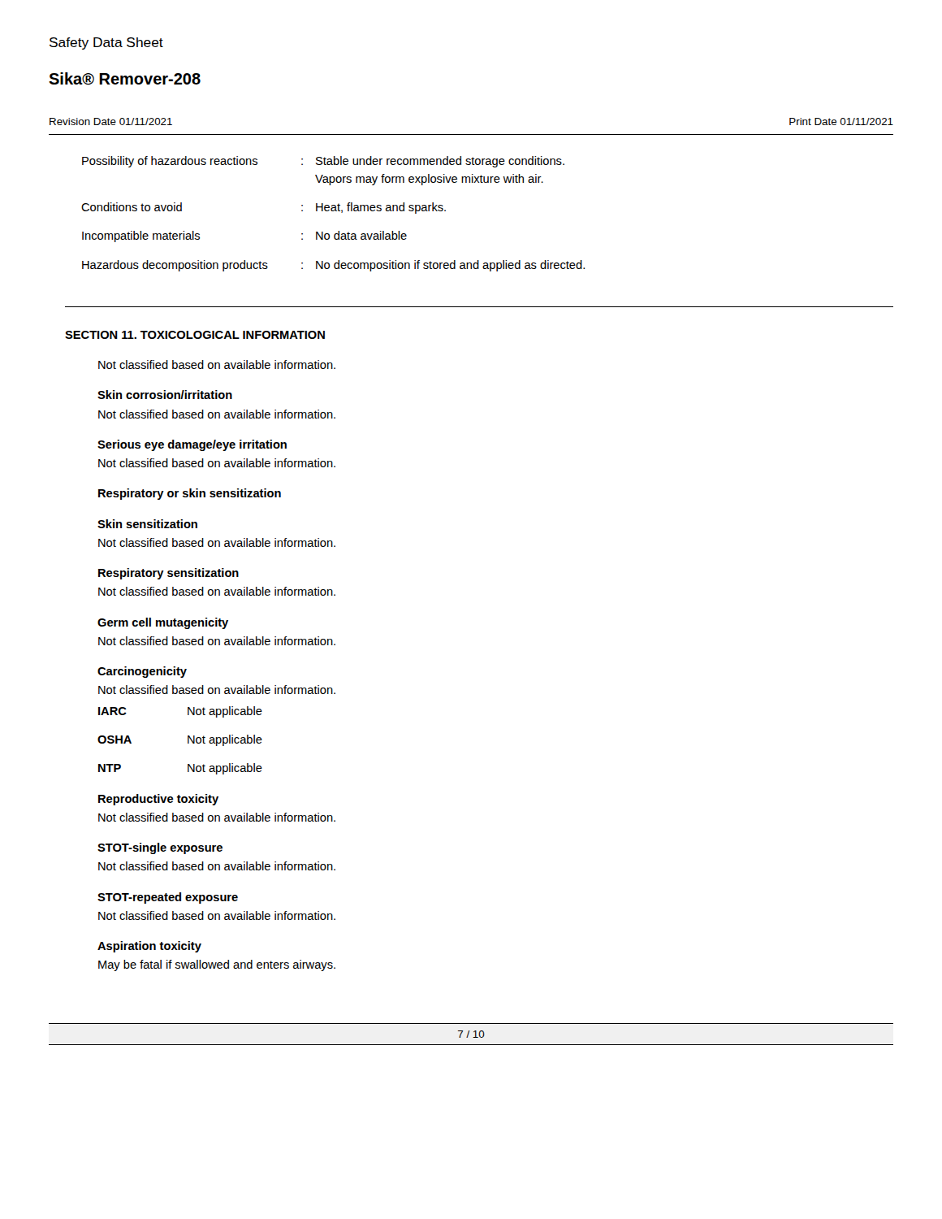Safety Data Sheet
Sika® Remover-208
Revision Date 01/11/2021 Print Date 01/11/2021
| Possibility of hazardous reactions | : | Stable under recommended storage conditions. Vapors may form explosive mixture with air. |
| Conditions to avoid | : | Heat, flames and sparks. |
| Incompatible materials | : | No data available |
| Hazardous decomposition products | : | No decomposition if stored and applied as directed. |
SECTION 11. TOXICOLOGICAL INFORMATION
Not classified based on available information.
Skin corrosion/irritation
Not classified based on available information.
Serious eye damage/eye irritation
Not classified based on available information.
Respiratory or skin sensitization
Skin sensitization
Not classified based on available information.
Respiratory sensitization
Not classified based on available information.
Germ cell mutagenicity
Not classified based on available information.
Carcinogenicity
Not classified based on available information.
IARC Not applicable
OSHA Not applicable
NTP Not applicable
Reproductive toxicity
Not classified based on available information.
STOT-single exposure
Not classified based on available information.
STOT-repeated exposure
Not classified based on available information.
Aspiration toxicity
May be fatal if swallowed and enters airways.
7 / 10